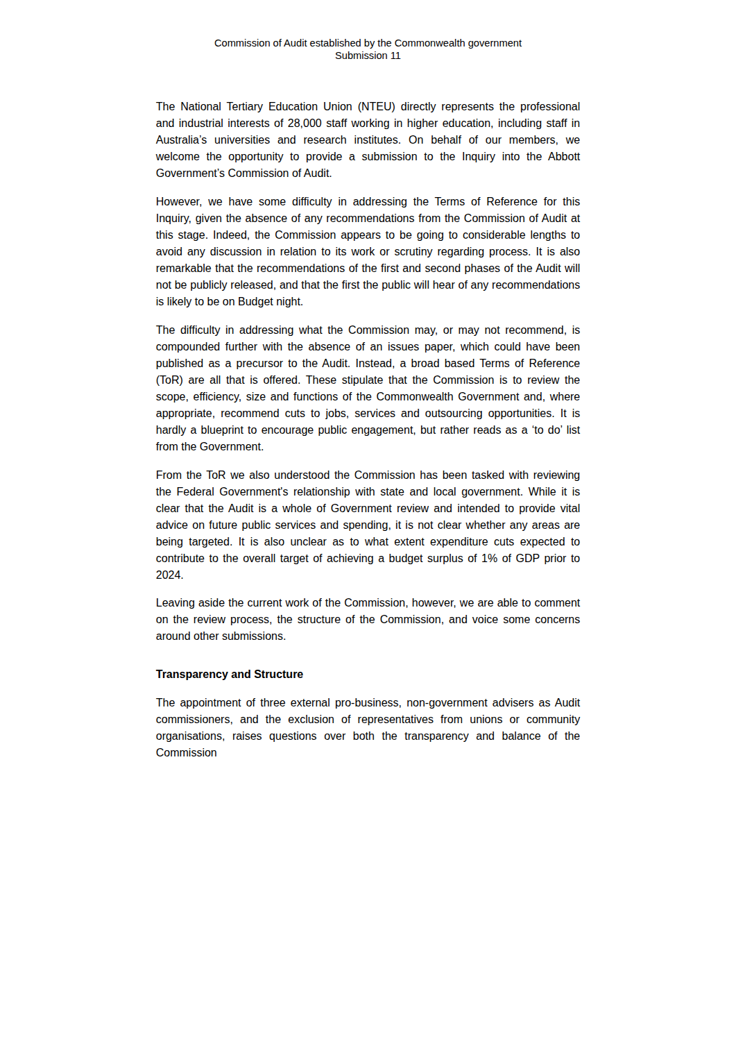Commission of Audit established by the Commonwealth government Submission 11
The National Tertiary Education Union (NTEU) directly represents the professional and industrial interests of 28,000 staff working in higher education, including staff in Australia’s universities and research institutes. On behalf of our members, we welcome the opportunity to provide a submission to the Inquiry into the Abbott Government’s Commission of Audit.
However, we have some difficulty in addressing the Terms of Reference for this Inquiry, given the absence of any recommendations from the Commission of Audit at this stage. Indeed, the Commission appears to be going to considerable lengths to avoid any discussion in relation to its work or scrutiny regarding process. It is also remarkable that the recommendations of the first and second phases of the Audit will not be publicly released, and that the first the public will hear of any recommendations is likely to be on Budget night.
The difficulty in addressing what the Commission may, or may not recommend, is compounded further with the absence of an issues paper, which could have been published as a precursor to the Audit. Instead, a broad based Terms of Reference (ToR) are all that is offered. These stipulate that the Commission is to review the scope, efficiency, size and functions of the Commonwealth Government and, where appropriate, recommend cuts to jobs, services and outsourcing opportunities. It is hardly a blueprint to encourage public engagement, but rather reads as a ‘to do’ list from the Government.
From the ToR we also understood the Commission has been tasked with reviewing the Federal Government's relationship with state and local government. While it is clear that the Audit is a whole of Government review and intended to provide vital advice on future public services and spending, it is not clear whether any areas are being targeted. It is also unclear as to what extent expenditure cuts expected to contribute to the overall target of achieving a budget surplus of 1% of GDP prior to 2024.
Leaving aside the current work of the Commission, however, we are able to comment on the review process, the structure of the Commission, and voice some concerns around other submissions.
Transparency and Structure
The appointment of three external pro-business, non-government advisers as Audit commissioners, and the exclusion of representatives from unions or community organisations, raises questions over both the transparency and balance of the Commission